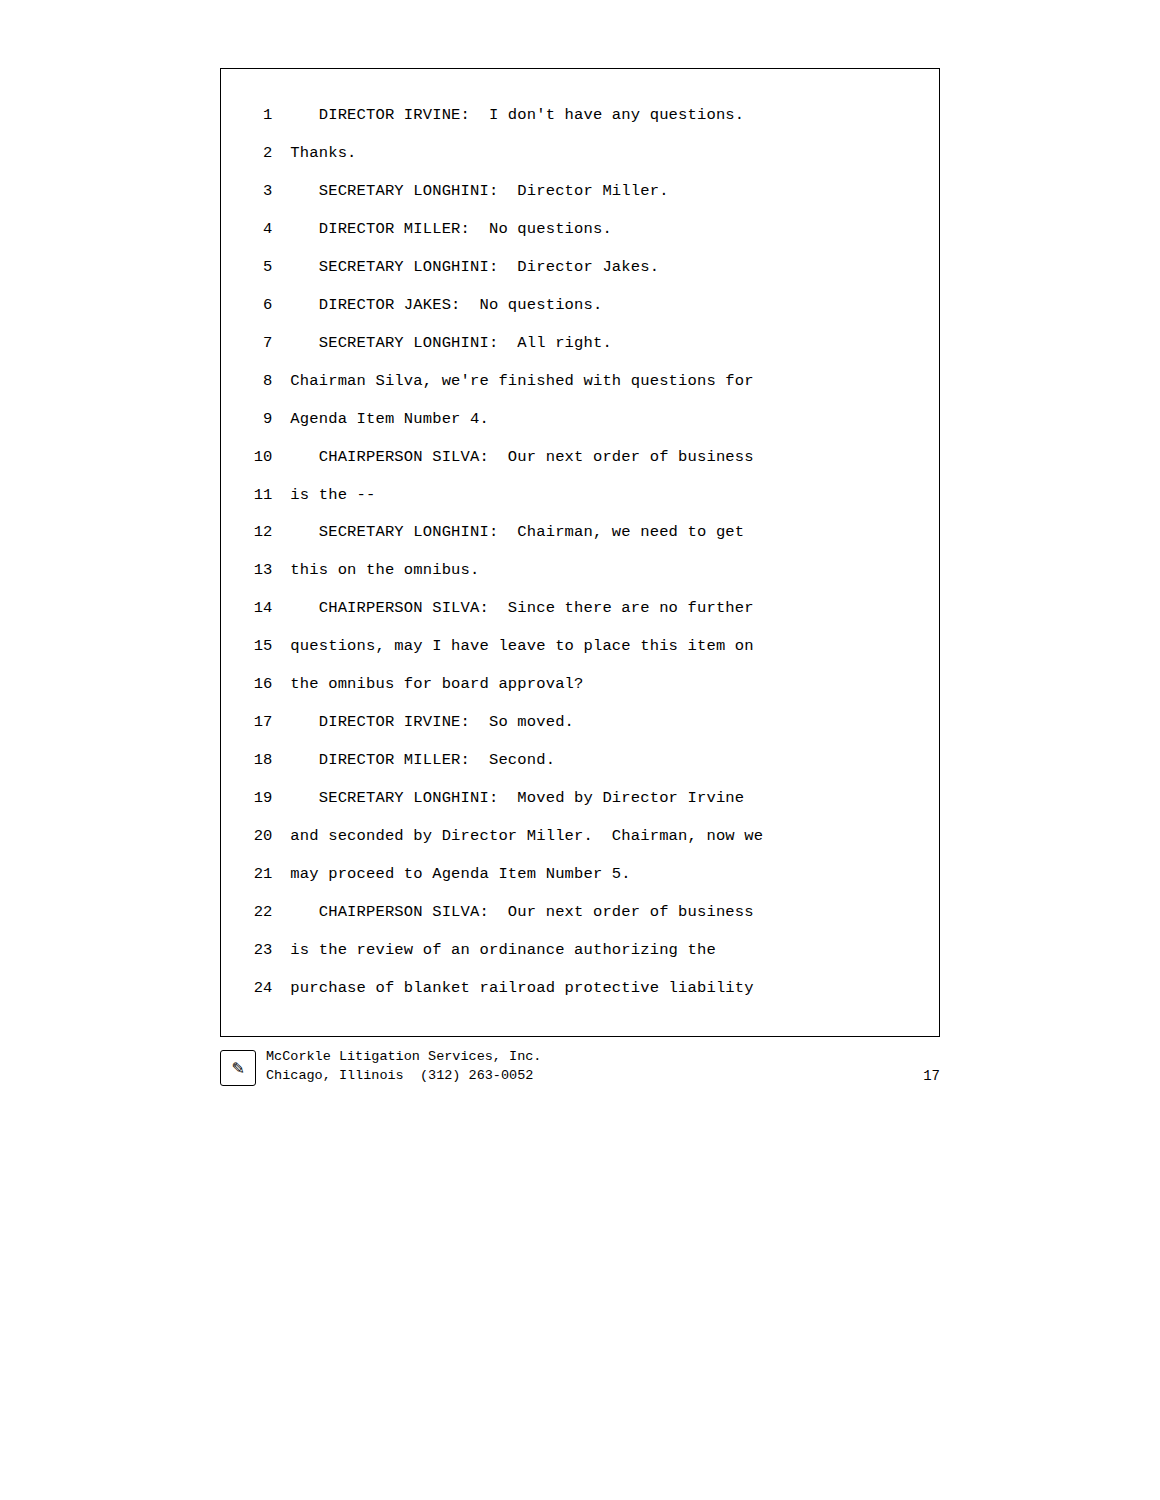| 1 | DIRECTOR IRVINE: I don't have any questions. |
| 2 | Thanks. |
| 3 | SECRETARY LONGHINI: Director Miller. |
| 4 | DIRECTOR MILLER: No questions. |
| 5 | SECRETARY LONGHINI: Director Jakes. |
| 6 | DIRECTOR JAKES: No questions. |
| 7 | SECRETARY LONGHINI: All right. |
| 8 | Chairman Silva, we're finished with questions for |
| 9 | Agenda Item Number 4. |
| 10 | CHAIRPERSON SILVA: Our next order of business |
| 11 | is the -- |
| 12 | SECRETARY LONGHINI: Chairman, we need to get |
| 13 | this on the omnibus. |
| 14 | CHAIRPERSON SILVA: Since there are no further |
| 15 | questions, may I have leave to place this item on |
| 16 | the omnibus for board approval? |
| 17 | DIRECTOR IRVINE: So moved. |
| 18 | DIRECTOR MILLER: Second. |
| 19 | SECRETARY LONGHINI: Moved by Director Irvine |
| 20 | and seconded by Director Miller. Chairman, now we |
| 21 | may proceed to Agenda Item Number 5. |
| 22 | CHAIRPERSON SILVA: Our next order of business |
| 23 | is the review of an ordinance authorizing the |
| 24 | purchase of blanket railroad protective liability |
✎
McCorkle Litigation Services, Inc.
Chicago, Illinois (312) 263-0052
17